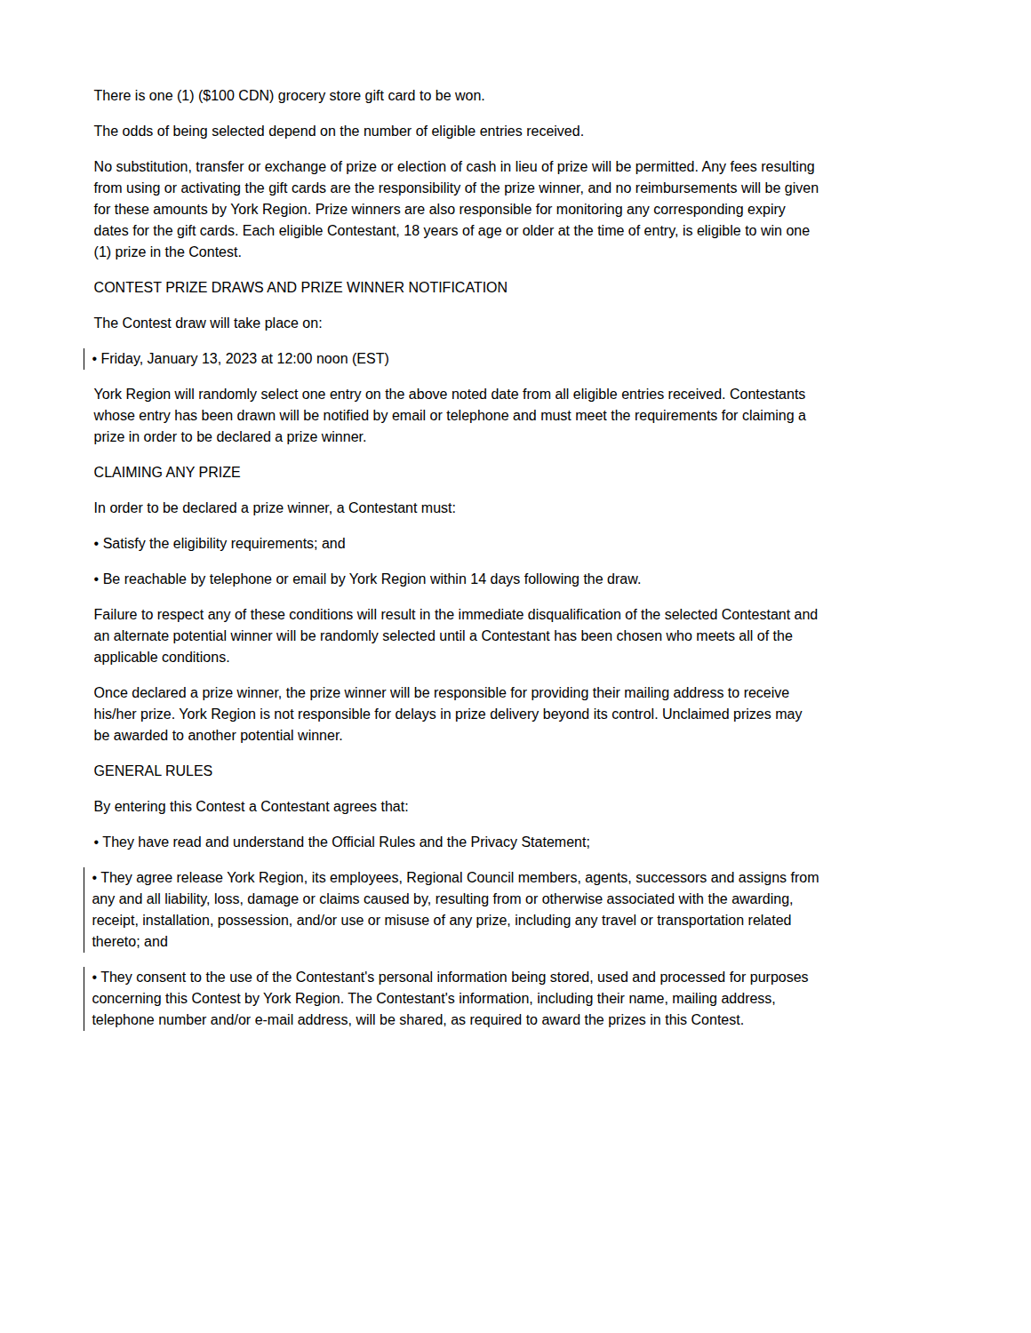There is one (1) ($100 CDN) grocery store gift card to be won.
The odds of being selected depend on the number of eligible entries received.
No substitution, transfer or exchange of prize or election of cash in lieu of prize will be permitted. Any fees resulting from using or activating the gift cards are the responsibility of the prize winner, and no reimbursements will be given for these amounts by York Region. Prize winners are also responsible for monitoring any corresponding expiry dates for the gift cards. Each eligible Contestant, 18 years of age or older at the time of entry, is eligible to win one (1) prize in the Contest.
CONTEST PRIZE DRAWS AND PRIZE WINNER NOTIFICATION
The Contest draw will take place on:
• Friday, January 13, 2023 at 12:00 noon (EST)
York Region will randomly select one entry on the above noted date from all eligible entries received. Contestants whose entry has been drawn will be notified by email or telephone and must meet the requirements for claiming a prize in order to be declared a prize winner.
CLAIMING ANY PRIZE
In order to be declared a prize winner, a Contestant must:
• Satisfy the eligibility requirements; and
• Be reachable by telephone or email by York Region within 14 days following the draw.
Failure to respect any of these conditions will result in the immediate disqualification of the selected Contestant and an alternate potential winner will be randomly selected until a Contestant has been chosen who meets all of the applicable conditions.
Once declared a prize winner, the prize winner will be responsible for providing their mailing address to receive his/her prize. York Region is not responsible for delays in prize delivery beyond its control. Unclaimed prizes may be awarded to another potential winner.
GENERAL RULES
By entering this Contest a Contestant agrees that:
• They have read and understand the Official Rules and the Privacy Statement;
• They agree release York Region, its employees, Regional Council members, agents, successors and assigns from any and all liability, loss, damage or claims caused by, resulting from or otherwise associated with the awarding, receipt, installation, possession, and/or use or misuse of any prize, including any travel or transportation related thereto; and
• They consent to the use of the Contestant's personal information being stored, used and processed for purposes concerning this Contest by York Region. The Contestant's information, including their name, mailing address, telephone number and/or e-mail address, will be shared, as required to award the prizes in this Contest.